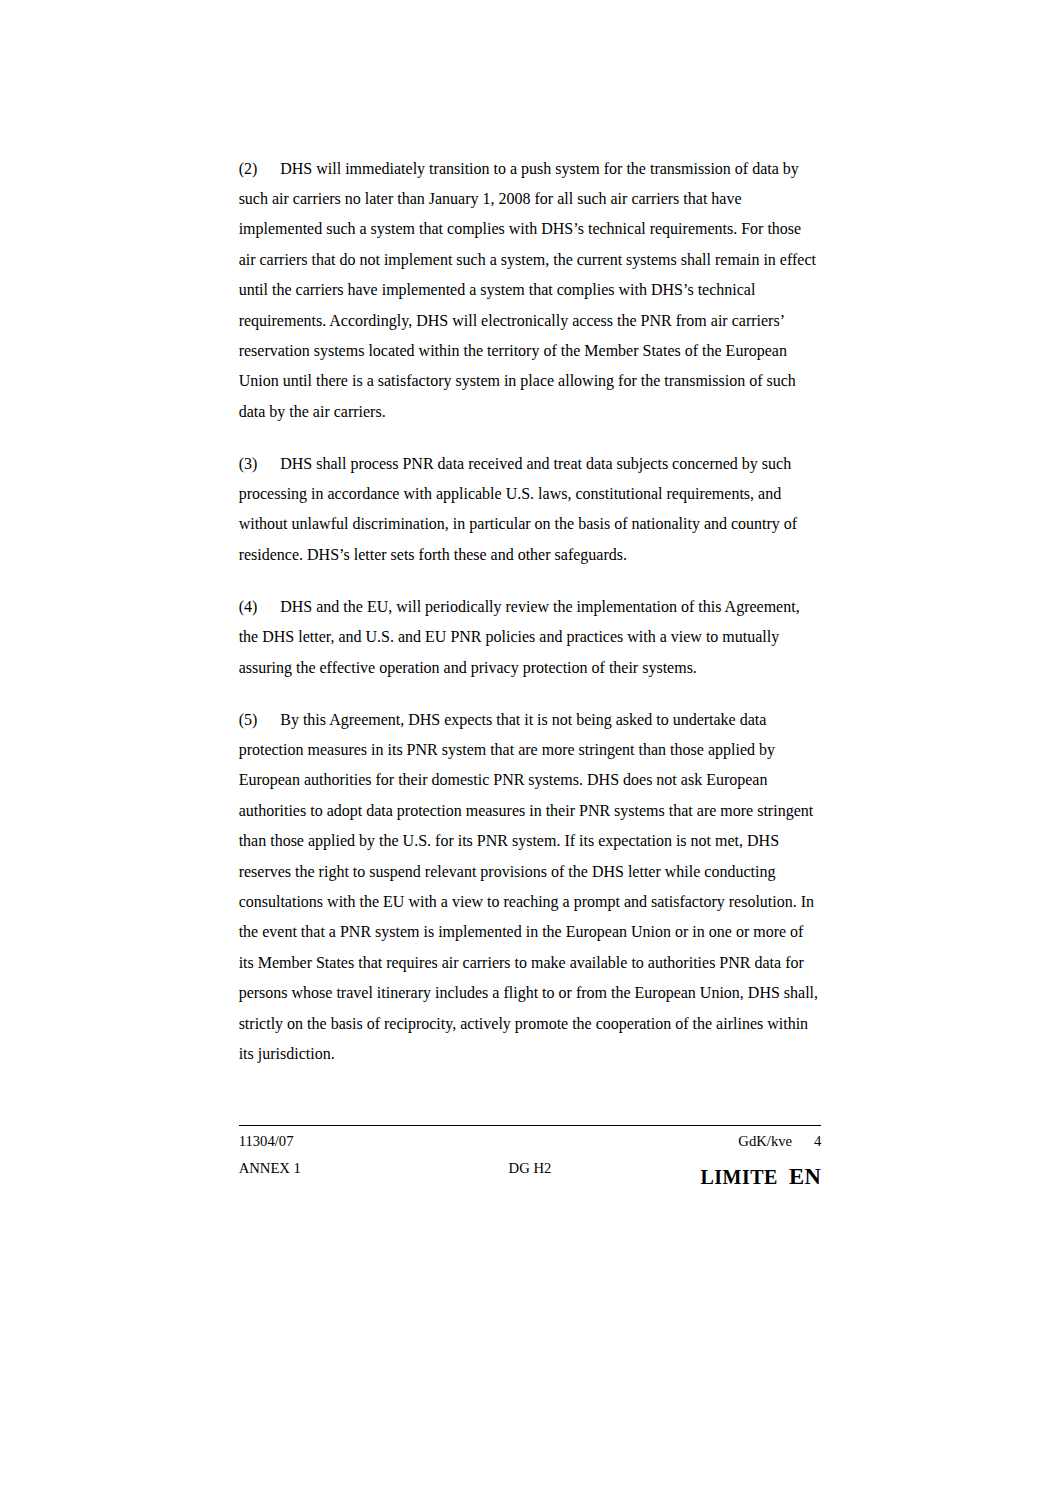(2) DHS will immediately transition to a push system for the transmission of data by such air carriers no later than January 1, 2008 for all such air carriers that have implemented such a system that complies with DHS’s technical requirements. For those air carriers that do not implement such a system, the current systems shall remain in effect until the carriers have implemented a system that complies with DHS’s technical requirements. Accordingly, DHS will electronically access the PNR from air carriers’ reservation systems located within the territory of the Member States of the European Union until there is a satisfactory system in place allowing for the transmission of such data by the air carriers.
(3) DHS shall process PNR data received and treat data subjects concerned by such processing in accordance with applicable U.S. laws, constitutional requirements, and without unlawful discrimination, in particular on the basis of nationality and country of residence. DHS’s letter sets forth these and other safeguards.
(4) DHS and the EU, will periodically review the implementation of this Agreement, the DHS letter, and U.S. and EU PNR policies and practices with a view to mutually assuring the effective operation and privacy protection of their systems.
(5) By this Agreement, DHS expects that it is not being asked to undertake data protection measures in its PNR system that are more stringent than those applied by European authorities for their domestic PNR systems. DHS does not ask European authorities to adopt data protection measures in their PNR systems that are more stringent than those applied by the U.S. for its PNR system. If its expectation is not met, DHS reserves the right to suspend relevant provisions of the DHS letter while conducting consultations with the EU with a view to reaching a prompt and satisfactory resolution. In the event that a PNR system is implemented in the European Union or in one or more of its Member States that requires air carriers to make available to authorities PNR data for persons whose travel itinerary includes a flight to or from the European Union, DHS shall, strictly on the basis of reciprocity, actively promote the cooperation of the airlines within its jurisdiction.
| 11304/07 | | GdK/kve 4 |
| ANNEX 1 | DG H2 | LIMITE EN |